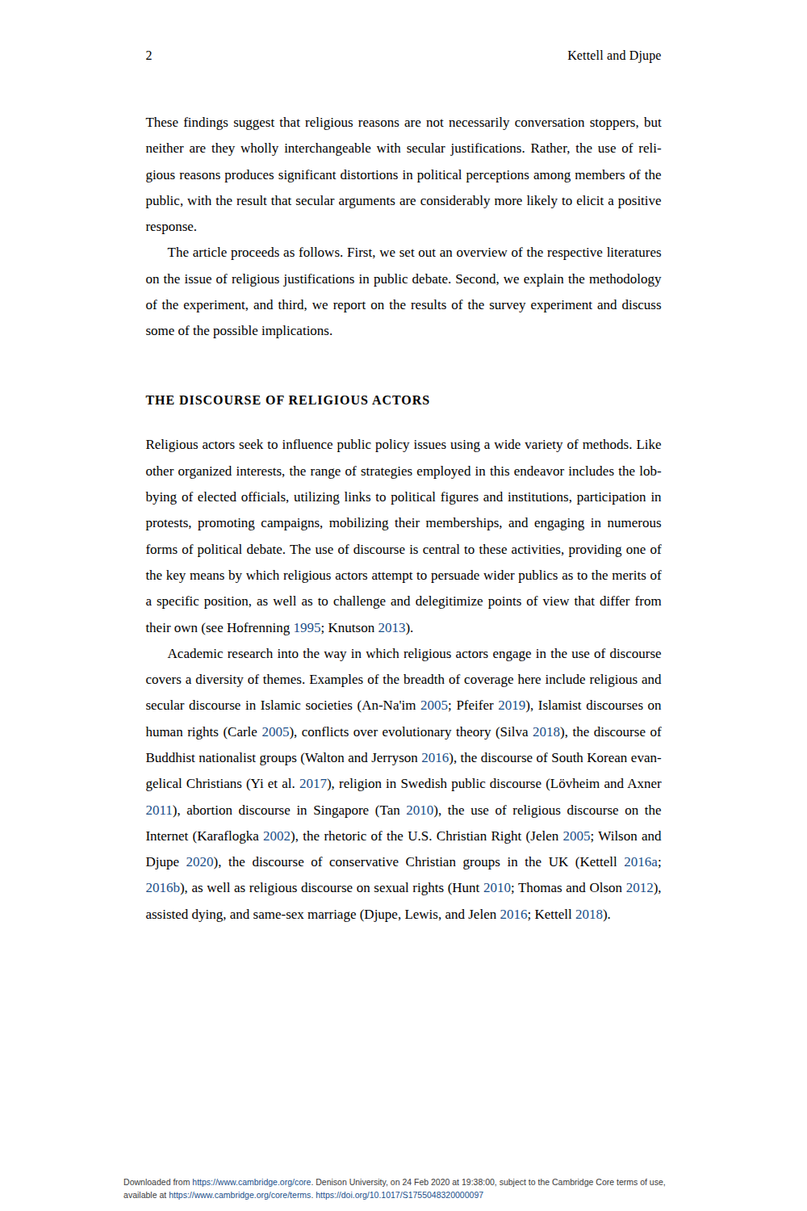2 Kettell and Djupe
These findings suggest that religious reasons are not necessarily conversation stoppers, but neither are they wholly interchangeable with secular justifications. Rather, the use of religious reasons produces significant distortions in political perceptions among members of the public, with the result that secular arguments are considerably more likely to elicit a positive response.
The article proceeds as follows. First, we set out an overview of the respective literatures on the issue of religious justifications in public debate. Second, we explain the methodology of the experiment, and third, we report on the results of the survey experiment and discuss some of the possible implications.
The discourse of religious actors
Religious actors seek to influence public policy issues using a wide variety of methods. Like other organized interests, the range of strategies employed in this endeavor includes the lobbying of elected officials, utilizing links to political figures and institutions, participation in protests, promoting campaigns, mobilizing their memberships, and engaging in numerous forms of political debate. The use of discourse is central to these activities, providing one of the key means by which religious actors attempt to persuade wider publics as to the merits of a specific position, as well as to challenge and delegitimize points of view that differ from their own (see Hofrenning 1995; Knutson 2013).
Academic research into the way in which religious actors engage in the use of discourse covers a diversity of themes. Examples of the breadth of coverage here include religious and secular discourse in Islamic societies (An-Na'im 2005; Pfeifer 2019), Islamist discourses on human rights (Carle 2005), conflicts over evolutionary theory (Silva 2018), the discourse of Buddhist nationalist groups (Walton and Jerryson 2016), the discourse of South Korean evangelical Christians (Yi et al. 2017), religion in Swedish public discourse (Lövheim and Axner 2011), abortion discourse in Singapore (Tan 2010), the use of religious discourse on the Internet (Karaflogka 2002), the rhetoric of the U.S. Christian Right (Jelen 2005; Wilson and Djupe 2020), the discourse of conservative Christian groups in the UK (Kettell 2016a; 2016b), as well as religious discourse on sexual rights (Hunt 2010; Thomas and Olson 2012), assisted dying, and same-sex marriage (Djupe, Lewis, and Jelen 2016; Kettell 2018).
Downloaded from https://www.cambridge.org/core. Denison University, on 24 Feb 2020 at 19:38:00, subject to the Cambridge Core terms of use, available at https://www.cambridge.org/core/terms. https://doi.org/10.1017/S1755048320000097